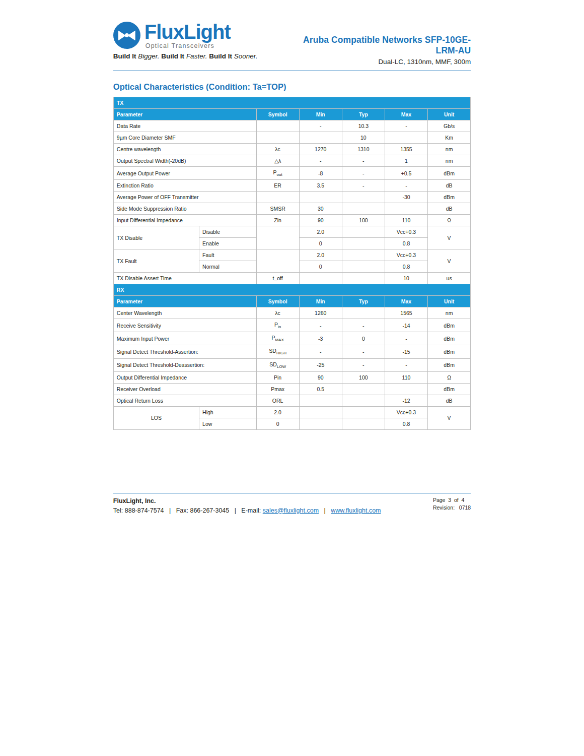FluxLight
Optical Transceivers
Build It Bigger. Build It Faster. Build It Sooner.
Aruba Compatible Networks SFP-10GE-LRM-AU
Dual-LC, 1310nm, MMF, 300m
Optical Characteristics (Condition: Ta=TOP)
| TX |
| --- |
| Parameter | Symbol | Min | Typ | Max | Unit |
| Data Rate | | - | 10.3 | - | Gb/s |
| 9µm Core Diameter SMF | | | 10 | | Km |
| Centre wavelength | λc | 1270 | 1310 | 1355 | nm |
| Output Spectral Width(-20dB) | △λ | - | - | 1 | nm |
| Average Output Power | P out | -8 | - | +0.5 | dBm |
| Extinction Ratio | ER | 3.5 | - | - | dB |
| Average Power of OFF Transmitter | | | | -30 | dBm |
| Side Mode Suppression Ratio | SMSR | 30 | | | dB |
| Input Differential Impedance | Zin | 90 | 100 | 110 | Ω |
| TX Disable | Disable | | 2.0 | | Vcc+0.3 | V |
| Enable | 0 | | 0.8 |
| TX Fault | Fault | | 2.0 | | Vcc+0.3 | V |
| Normal | 0 | | 0.8 |
| TX Disable Assert Time | t_off | | | 10 | us |
| RX |
| Parameter | Symbol | Min | Typ | Max | Unit |
| Center Wavelength | λc | 1260 | | 1565 | nm |
| Receive Sensitivity | P in | - | - | -14 | dBm |
| Maximum Input Power | P MAX | -3 | 0 | - | dBm |
| Signal Detect Threshold-Assertion: | SD HIGH | - | - | -15 | dBm |
| Signal Detect Threshold-Deassertion: | SD LOW | -25 | - | - | dBm |
| Output Differential Impedance | Pin | 90 | 100 | 110 | Ω |
| Receiver Overload | Pmax | 0.5 | | | dBm |
| Optical Return Loss | ORL | | | -12 | dB |
| LOS | High | 2.0 | | | Vcc+0.3 | V |
| Low | 0 | | | 0.8 |
FluxLight, Inc.
Tel: 888-874-7574 | Fax: 866-267-3045 | E-mail: sales@fluxlight.com | www.fluxlight.com
Page 3 of 4
Revision: 0718